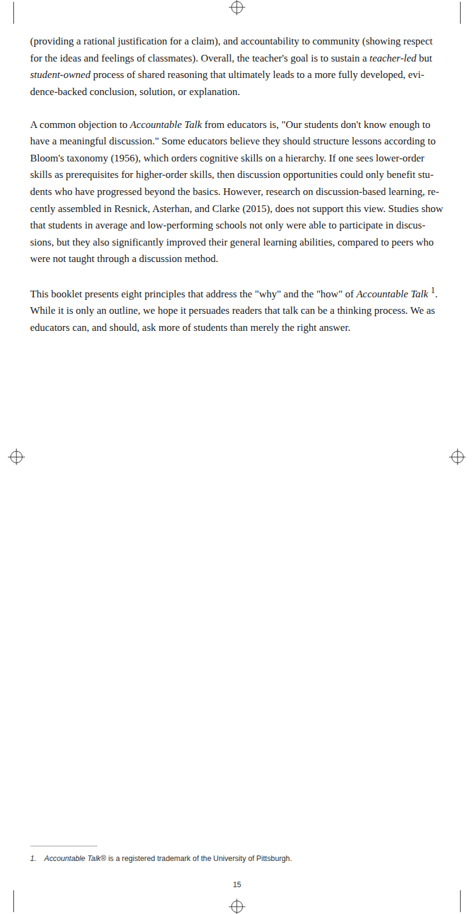(providing a rational justification for a claim), and accountability to community (showing respect for the ideas and feelings of classmates). Overall, the teacher's goal is to sustain a teacher-led but student-owned process of shared reasoning that ultimately leads to a more fully developed, evidence-backed conclusion, solution, or explanation.
A common objection to Accountable Talk from educators is, "Our students don't know enough to have a meaningful discussion." Some educators believe they should structure lessons according to Bloom's taxonomy (1956), which orders cognitive skills on a hierarchy. If one sees lower-order skills as prerequisites for higher-order skills, then discussion opportunities could only benefit students who have progressed beyond the basics. However, research on discussion-based learning, recently assembled in Resnick, Asterhan, and Clarke (2015), does not support this view. Studies show that students in average and low-performing schools not only were able to participate in discussions, but they also significantly improved their general learning abilities, compared to peers who were not taught through a discussion method.
This booklet presents eight principles that address the "why" and the "how" of Accountable Talk 1. While it is only an outline, we hope it persuades readers that talk can be a thinking process. We as educators can, and should, ask more of students than merely the right answer.
Accountable Talk® is a registered trademark of the University of Pittsburgh.
15